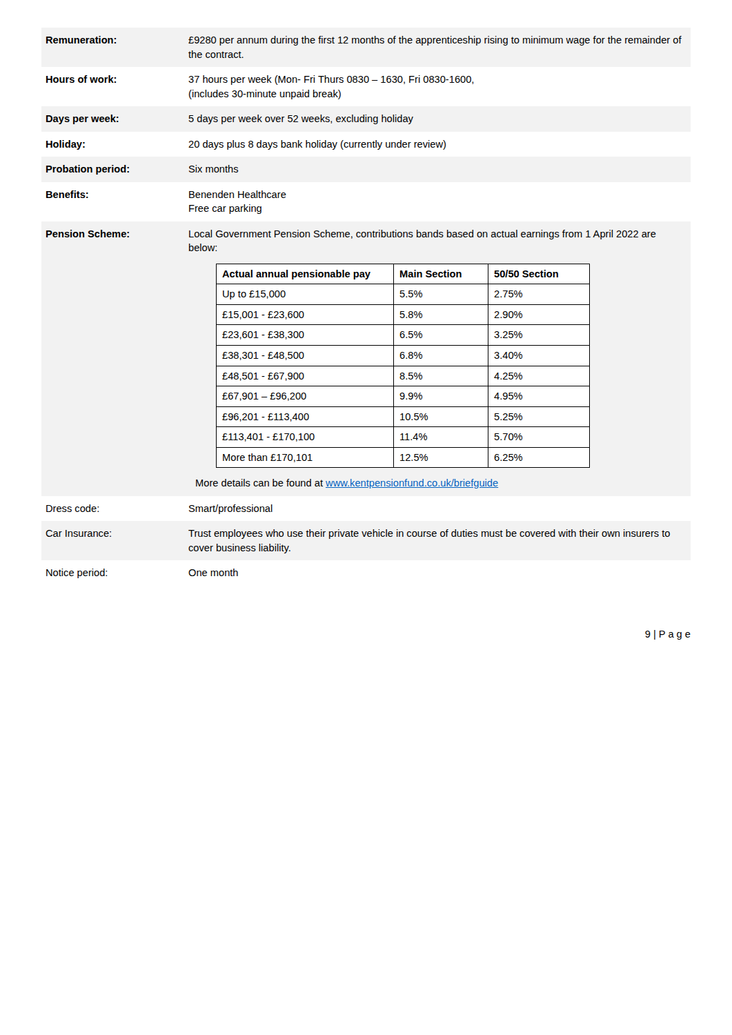| Remuneration: | £9280 per annum during the first 12 months of the apprenticeship rising to minimum wage for the remainder of the contract. |
| Hours of work: | 37 hours per week (Mon- Fri Thurs 0830 – 1630, Fri 0830-1600, (includes 30-minute unpaid break) |
| Days per week: | 5 days per week over 52 weeks, excluding holiday |
| Holiday: | 20 days plus 8 days bank holiday (currently under review) |
| Probation period: | Six months |
| Benefits: | Benenden Healthcare Free car parking |
| Pension Scheme: | Local Government Pension Scheme, contributions bands based on actual earnings from 1 April 2022 are below: / Actual annual pensionable pay / Main Section / 50/50 Section / / --- / --- / --- / / Up to £15,000 / 5.5% / 2.75% / / £15,001 - £23,600 / 5.8% / 2.90% / / £23,601 - £38,300 / 6.5% / 3.25% / / £38,301 - £48,500 / 6.8% / 3.40% / / £48,501 - £67,900 / 8.5% / 4.25% / / £67,901 – £96,200 / 9.9% / 4.95% / / £96,201 - £113,400 / 10.5% / 5.25% / / £113,401 - £170,100 / 11.4% / 5.70% / / More than £170,101 / 12.5% / 6.25% / More details can be found at www.kentpensionfund.co.uk/briefguide |
| Dress code: | Smart/professional |
| Car Insurance: | Trust employees who use their private vehicle in course of duties must be covered with their own insurers to cover business liability. |
| Notice period: | One month |
9 | P a g e